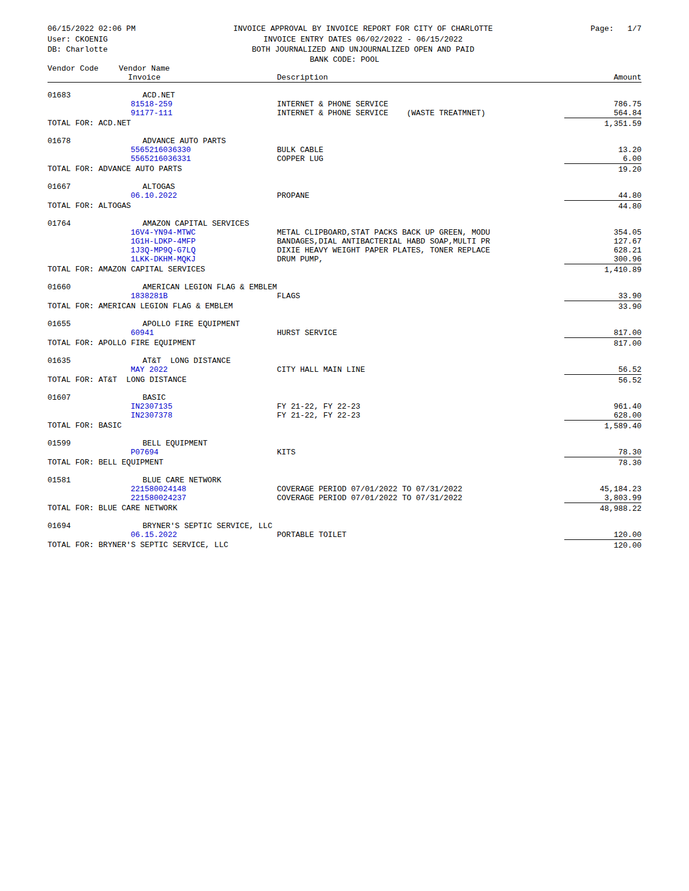06/15/2022 02:06 PM User: CKOENIG DB: Charlotte
INVOICE APPROVAL BY INVOICE REPORT FOR CITY OF CHARLOTTE
INVOICE ENTRY DATES 06/02/2022 - 06/15/2022
BOTH JOURNALIZED AND UNJOURNALIZED OPEN AND PAID
Page: 1/7
BANK CODE: POOL
| Vendor Code | Vendor Name | | |
| --- | --- | --- | --- |
| | Invoice | Description | Amount |
| 01683 | ACD.NET | | |
| | 81518-259 | INTERNET & PHONE SERVICE | 786.75 |
| | 91177-111 | INTERNET & PHONE SERVICE (WASTE TREATMNET) | 564.84 |
| TOTAL FOR: ACD.NET | 1,351.59 |
| 01678 | ADVANCE AUTO PARTS | | |
| | 5565216036330 | BULK CABLE | 13.20 |
| | 5565216036331 | COPPER LUG | 6.00 |
| TOTAL FOR: ADVANCE AUTO PARTS | 19.20 |
| 01667 | ALTOGAS | | |
| | 06.10.2022 | PROPANE | 44.80 |
| TOTAL FOR: ALTOGAS | 44.80 |
| 01764 | AMAZON CAPITAL SERVICES | | |
| | 16V4-YN94-MTWC | METAL CLIPBOARD,STAT PACKS BACK UP GREEN, MODU | 354.05 |
| | 1G1H-LDKP-4MFP | BANDAGES,DIAL ANTIBACTERIAL HABD SOAP,MULTI PR | 127.67 |
| | 1J3Q-MP9Q-G7LQ | DIXIE HEAVY WEIGHT PAPER PLATES, TONER REPLACE | 628.21 |
| | 1LKK-DKHM-MQKJ | DRUM PUMP, | 300.96 |
| TOTAL FOR: AMAZON CAPITAL SERVICES | 1,410.89 |
| 01660 | AMERICAN LEGION FLAG & EMBLEM | | |
| | 1838281B | FLAGS | 33.90 |
| TOTAL FOR: AMERICAN LEGION FLAG & EMBLEM | 33.90 |
| 01655 | APOLLO FIRE EQUIPMENT | | |
| | 60941 | HURST SERVICE | 817.00 |
| TOTAL FOR: APOLLO FIRE EQUIPMENT | 817.00 |
| 01635 | AT&T LONG DISTANCE | | |
| | MAY 2022 | CITY HALL MAIN LINE | 56.52 |
| TOTAL FOR: AT&T LONG DISTANCE | 56.52 |
| 01607 | BASIC | | |
| | IN2307135 | FY 21-22, FY 22-23 | 961.40 |
| | IN2307378 | FY 21-22, FY 22-23 | 628.00 |
| TOTAL FOR: BASIC | 1,589.40 |
| 01599 | BELL EQUIPMENT | | |
| | P07694 | KITS | 78.30 |
| TOTAL FOR: BELL EQUIPMENT | 78.30 |
| 01581 | BLUE CARE NETWORK | | |
| | 221580024148 | COVERAGE PERIOD 07/01/2022 TO 07/31/2022 | 45,184.23 |
| | 221580024237 | COVERAGE PERIOD 07/01/2022 TO 07/31/2022 | 3,803.99 |
| TOTAL FOR: BLUE CARE NETWORK | 48,988.22 |
| 01694 | BRYNER'S SEPTIC SERVICE, LLC | | |
| | 06.15.2022 | PORTABLE TOILET | 120.00 |
| TOTAL FOR: BRYNER'S SEPTIC SERVICE, LLC | 120.00 |